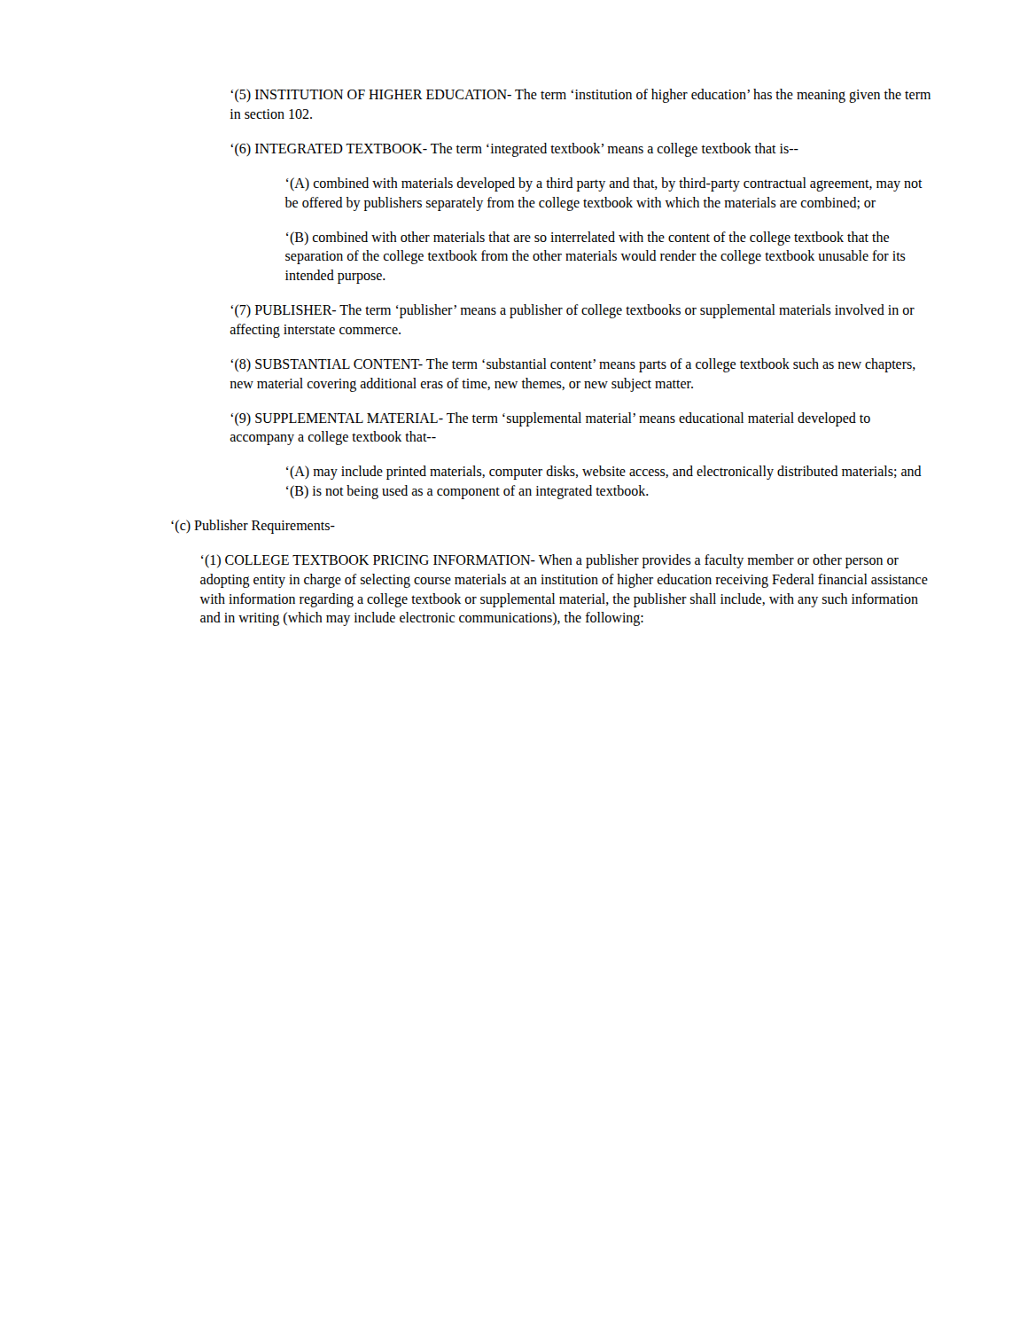‘(5) INSTITUTION OF HIGHER EDUCATION- The term ‘institution of higher education’ has the meaning given the term in section 102.
‘(6) INTEGRATED TEXTBOOK- The term ‘integrated textbook’ means a college textbook that is--
‘(A) combined with materials developed by a third party and that, by third-party contractual agreement, may not be offered by publishers separately from the college textbook with which the materials are combined; or
‘(B) combined with other materials that are so interrelated with the content of the college textbook that the separation of the college textbook from the other materials would render the college textbook unusable for its intended purpose.
‘(7) PUBLISHER- The term ‘publisher’ means a publisher of college textbooks or supplemental materials involved in or affecting interstate commerce.
‘(8) SUBSTANTIAL CONTENT- The term ‘substantial content’ means parts of a college textbook such as new chapters, new material covering additional eras of time, new themes, or new subject matter.
‘(9) SUPPLEMENTAL MATERIAL- The term ‘supplemental material’ means educational material developed to accompany a college textbook that--
‘(A) may include printed materials, computer disks, website access, and electronically distributed materials; and
‘(B) is not being used as a component of an integrated textbook.
‘(c) Publisher Requirements-
‘(1) COLLEGE TEXTBOOK PRICING INFORMATION- When a publisher provides a faculty member or other person or adopting entity in charge of selecting course materials at an institution of higher education receiving Federal financial assistance with information regarding a college textbook or supplemental material, the publisher shall include, with any such information and in writing (which may include electronic communications), the following: